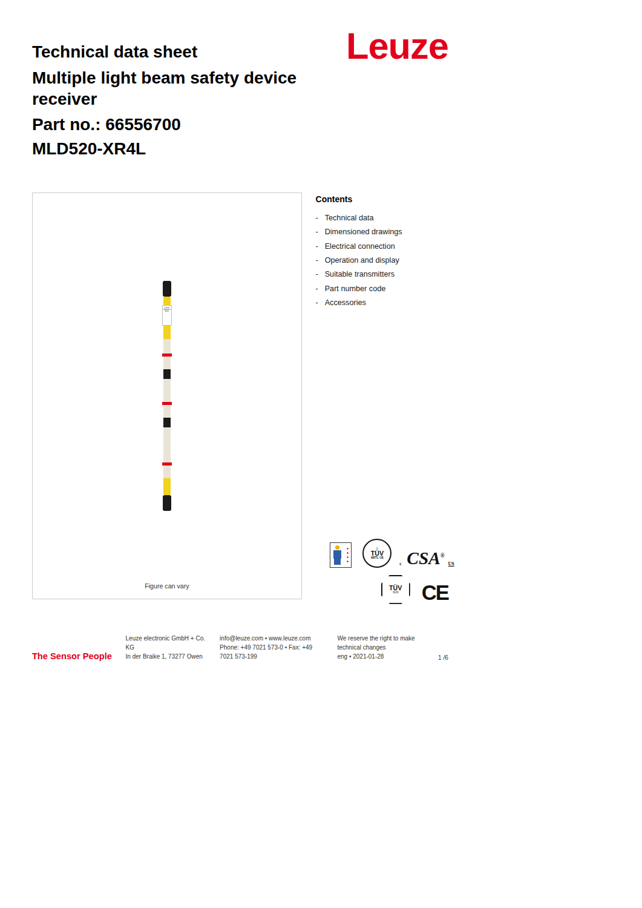Leuze
Technical data sheet
Multiple light beam safety device receiver
Part no.: 66556700
MLD520-XR4L
Leuze
electronic
MLD
Figure can vary
Contents
Technical data
Dimensioned drawings
Electrical connection
Operation and display
Suitable transmitters
Part number code
Accessories
c TÜV NRTL US
c CSA®US
TÜV SÜD
CE
The Sensor People
Leuze electronic GmbH + Co. KG
In der Braike 1, 73277 Owen
info@leuze.com • www.leuze.com
Phone: +49 7021 573-0 • Fax: +49 7021 573-199
We reserve the right to make technical changes
eng • 2021-01-28
1 /6